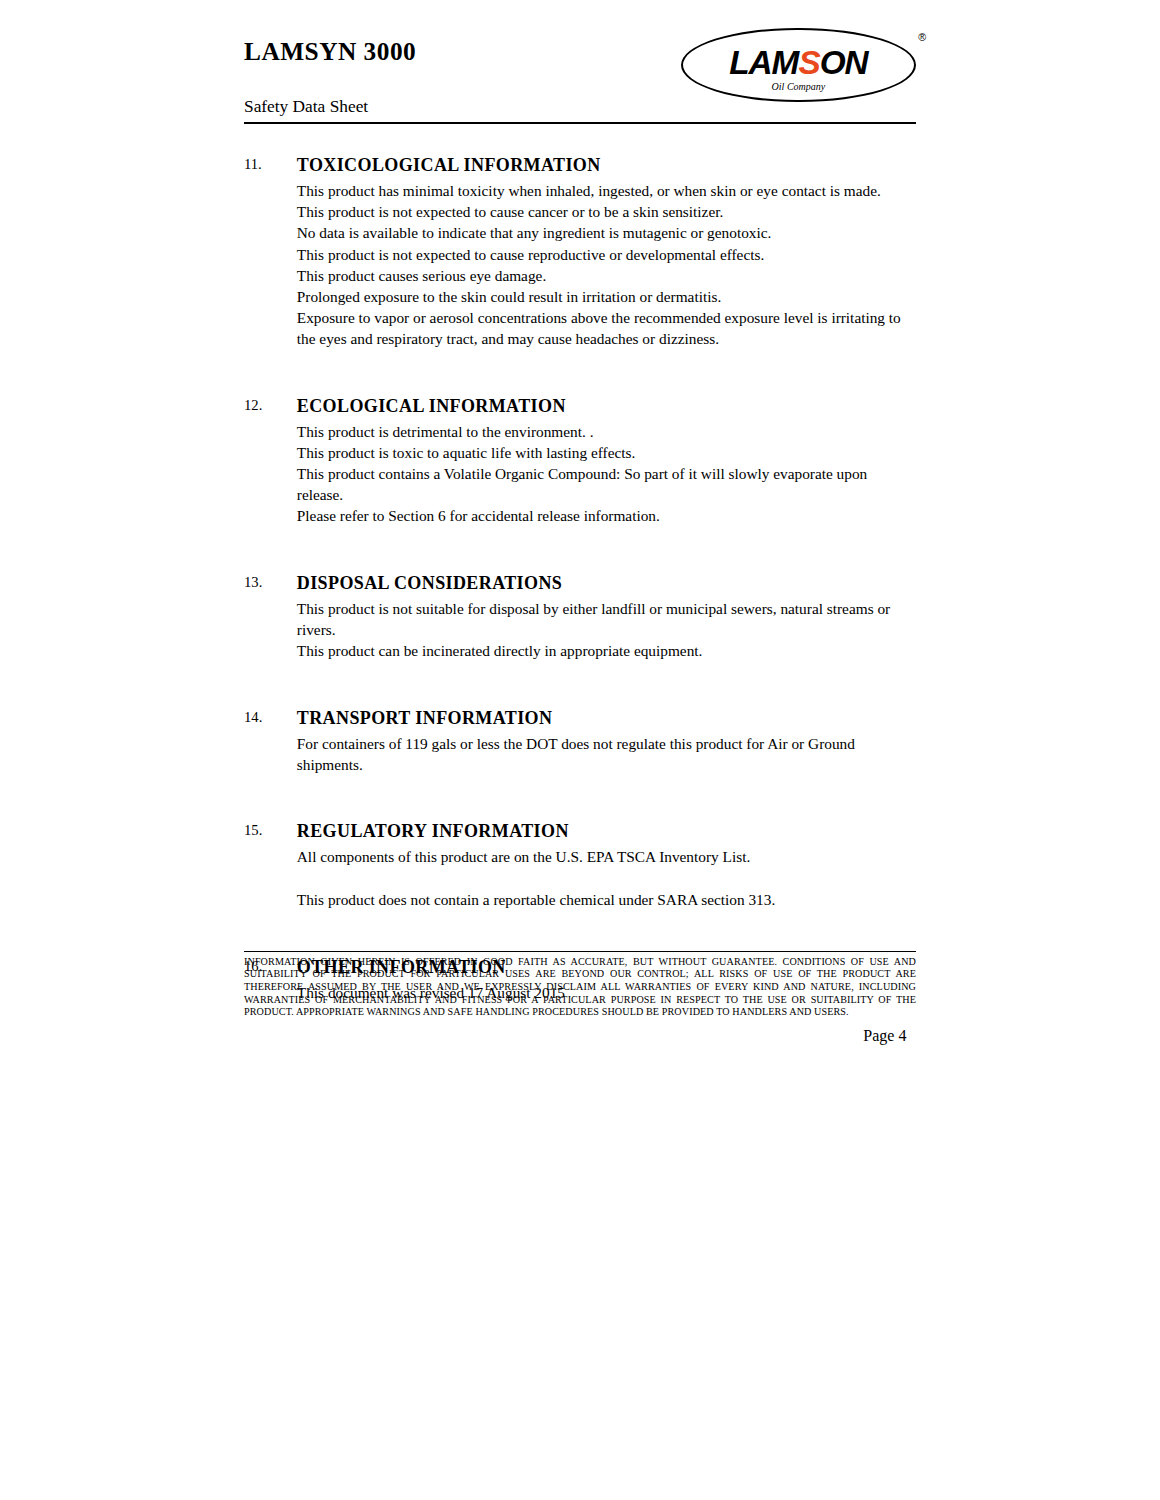LAM SON
Oil Company
®
LAMSYN 3000
Safety Data Sheet
11.
TOXICOLOGICAL INFORMATION
This product has minimal toxicity when inhaled, ingested, or when skin or eye contact is made.
This product is not expected to cause cancer or to be a skin sensitizer.
No data is available to indicate that any ingredient is mutagenic or genotoxic.
This product is not expected to cause reproductive or developmental effects.
This product causes serious eye damage.
Prolonged exposure to the skin could result in irritation or dermatitis.
Exposure to vapor or aerosol concentrations above the recommended exposure level is irritating to the eyes and respiratory tract, and may cause headaches or dizziness.
12.
ECOLOGICAL INFORMATION
This product is detrimental to the environment. .
This product is toxic to aquatic life with lasting effects.
This product contains a Volatile Organic Compound: So part of it will slowly evaporate upon release.
Please refer to Section 6 for accidental release information.
13.
DISPOSAL CONSIDERATIONS
This product is not suitable for disposal by either landfill or municipal sewers, natural streams or rivers.
This product can be incinerated directly in appropriate equipment.
14.
TRANSPORT INFORMATION
For containers of 119 gals or less the DOT does not regulate this product for Air or Ground shipments.
15.
REGULATORY INFORMATION
All components of this product are on the U.S. EPA TSCA Inventory List.
This product does not contain a reportable chemical under SARA section 313.
16.
OTHER INFORMATION
This document was revised 17 August 2015
INFORMATION GIVEN HEREIN IS OFFERED IN GOOD FAITH AS ACCURATE, BUT WITHOUT GUARANTEE. CONDITIONS OF USE AND SUITABILITY OF THE PRODUCT FOR PARTICULAR USES ARE BEYOND OUR CONTROL; ALL RISKS OF USE OF THE PRODUCT ARE THEREFORE ASSUMED BY THE USER AND WE EXPRESSLY DISCLAIM ALL WARRANTIES OF EVERY KIND AND NATURE, INCLUDING WARRANTIES OF MERCHANTABILITY AND FITNESS FOR A PARTICULAR PURPOSE IN RESPECT TO THE USE OR SUITABILITY OF THE PRODUCT. APPROPRIATE WARNINGS AND SAFE HANDLING PROCEDURES SHOULD BE PROVIDED TO HANDLERS AND USERS.
Page 4